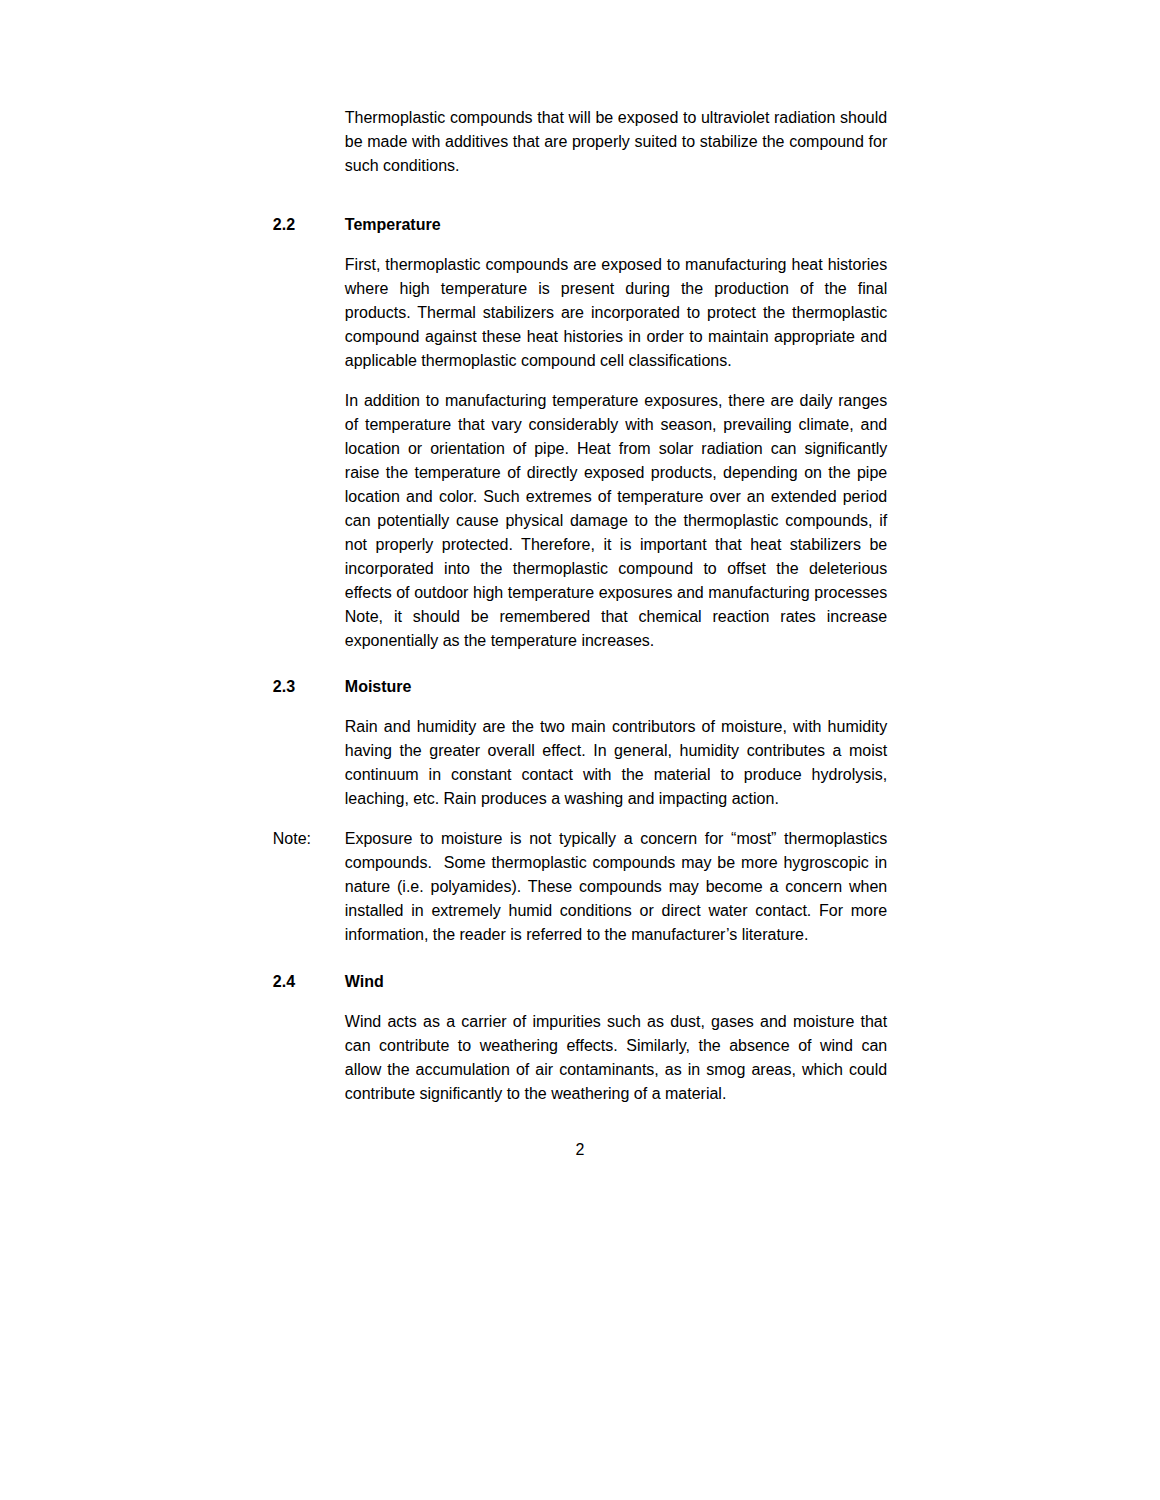Thermoplastic compounds that will be exposed to ultraviolet radiation should be made with additives that are properly suited to stabilize the compound for such conditions.
2.2 Temperature
First, thermoplastic compounds are exposed to manufacturing heat histories where high temperature is present during the production of the final products. Thermal stabilizers are incorporated to protect the thermoplastic compound against these heat histories in order to maintain appropriate and applicable thermoplastic compound cell classifications.
In addition to manufacturing temperature exposures, there are daily ranges of temperature that vary considerably with season, prevailing climate, and location or orientation of pipe. Heat from solar radiation can significantly raise the temperature of directly exposed products, depending on the pipe location and color. Such extremes of temperature over an extended period can potentially cause physical damage to the thermoplastic compounds, if not properly protected. Therefore, it is important that heat stabilizers be incorporated into the thermoplastic compound to offset the deleterious effects of outdoor high temperature exposures and manufacturing processes Note, it should be remembered that chemical reaction rates increase exponentially as the temperature increases.
2.3 Moisture
Rain and humidity are the two main contributors of moisture, with humidity having the greater overall effect. In general, humidity contributes a moist continuum in constant contact with the material to produce hydrolysis, leaching, etc. Rain produces a washing and impacting action.
Note: Exposure to moisture is not typically a concern for “most” thermoplastics compounds. Some thermoplastic compounds may be more hygroscopic in nature (i.e. polyamides). These compounds may become a concern when installed in extremely humid conditions or direct water contact. For more information, the reader is referred to the manufacturer’s literature.
2.4 Wind
Wind acts as a carrier of impurities such as dust, gases and moisture that can contribute to weathering effects. Similarly, the absence of wind can allow the accumulation of air contaminants, as in smog areas, which could contribute significantly to the weathering of a material.
2